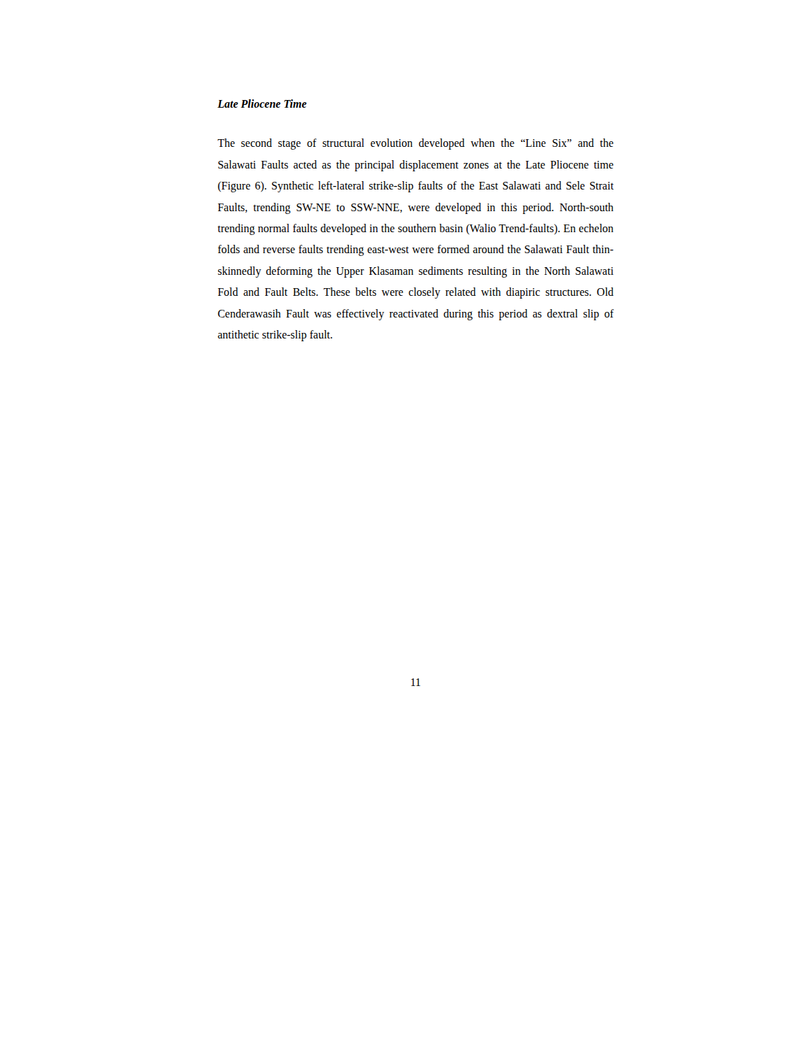Late Pliocene Time
The second stage of structural evolution developed when the “Line Six” and the Salawati Faults acted as the principal displacement zones at the Late Pliocene time (Figure 6). Synthetic left-lateral strike-slip faults of the East Salawati and Sele Strait Faults, trending SW-NE to SSW-NNE, were developed in this period. North-south trending normal faults developed in the southern basin (Walio Trend-faults). En echelon folds and reverse faults trending east-west were formed around the Salawati Fault thin-skinnedly deforming the Upper Klasaman sediments resulting in the North Salawati Fold and Fault Belts. These belts were closely related with diapiric structures. Old Cenderawasih Fault was effectively reactivated during this period as dextral slip of antithetic strike-slip fault.
11